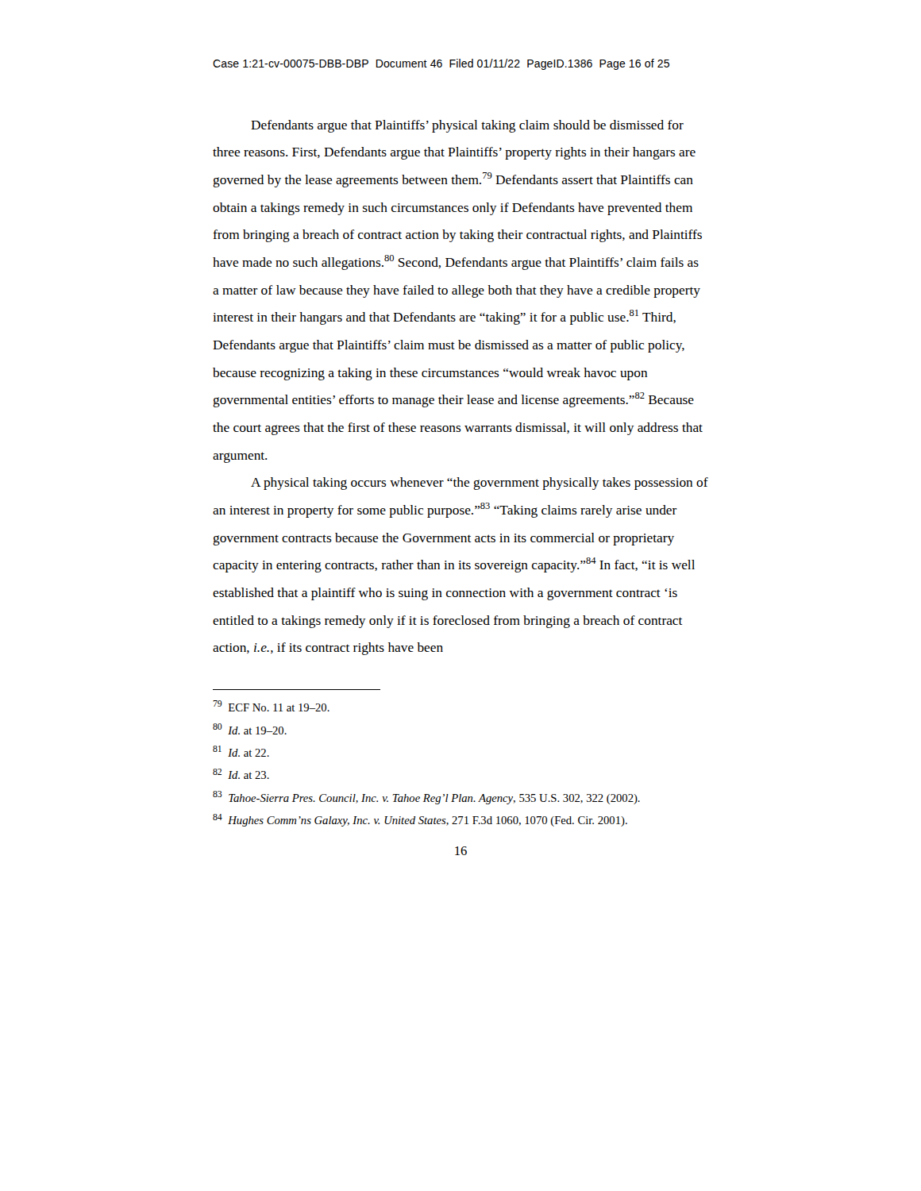Case 1:21-cv-00075-DBB-DBP Document 46 Filed 01/11/22 PageID.1386 Page 16 of 25
Defendants argue that Plaintiffs’ physical taking claim should be dismissed for three reasons. First, Defendants argue that Plaintiffs’ property rights in their hangars are governed by the lease agreements between them.79 Defendants assert that Plaintiffs can obtain a takings remedy in such circumstances only if Defendants have prevented them from bringing a breach of contract action by taking their contractual rights, and Plaintiffs have made no such allegations.80 Second, Defendants argue that Plaintiffs’ claim fails as a matter of law because they have failed to allege both that they have a credible property interest in their hangars and that Defendants are “taking” it for a public use.81 Third, Defendants argue that Plaintiffs’ claim must be dismissed as a matter of public policy, because recognizing a taking in these circumstances “would wreak havoc upon governmental entities’ efforts to manage their lease and license agreements.”82 Because the court agrees that the first of these reasons warrants dismissal, it will only address that argument.
A physical taking occurs whenever “the government physically takes possession of an interest in property for some public purpose.”83 “Taking claims rarely arise under government contracts because the Government acts in its commercial or proprietary capacity in entering contracts, rather than in its sovereign capacity.”84 In fact, “it is well established that a plaintiff who is suing in connection with a government contract ‘is entitled to a takings remedy only if it is foreclosed from bringing a breach of contract action, i.e., if its contract rights have been
79 ECF No. 11 at 19–20.
80 Id. at 19–20.
81 Id. at 22.
82 Id. at 23.
83 Tahoe-Sierra Pres. Council, Inc. v. Tahoe Reg’l Plan. Agency, 535 U.S. 302, 322 (2002).
84 Hughes Comm’ns Galaxy, Inc. v. United States, 271 F.3d 1060, 1070 (Fed. Cir. 2001).
16